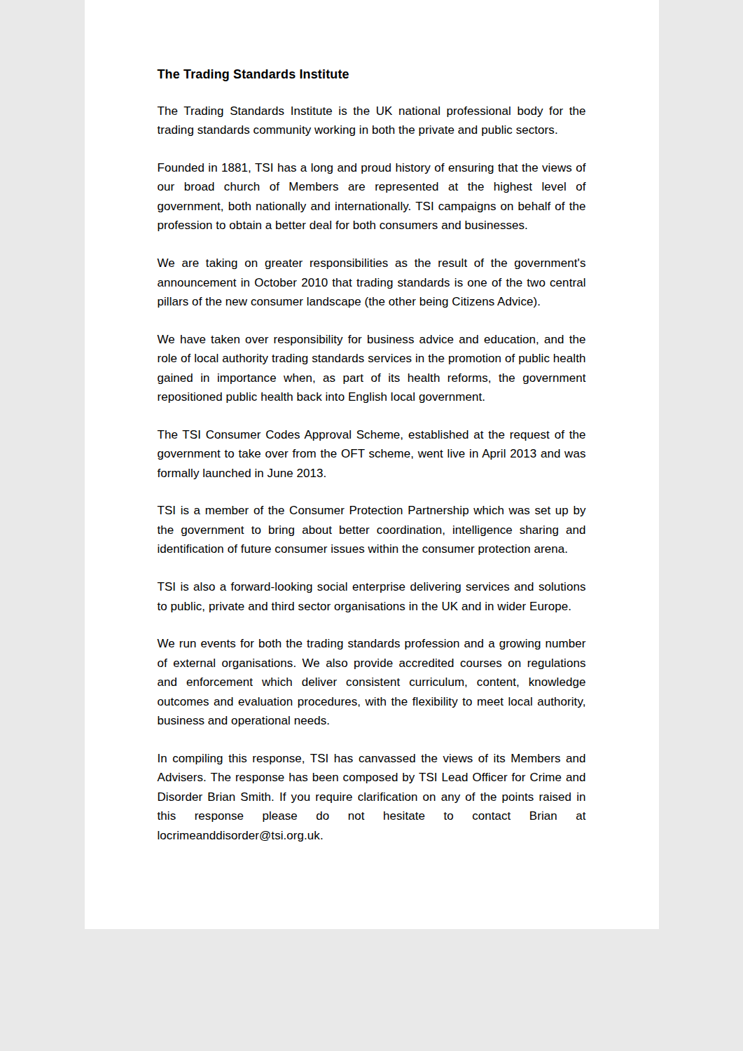The Trading Standards Institute
The Trading Standards Institute is the UK national professional body for the trading standards community working in both the private and public sectors.
Founded in 1881, TSI has a long and proud history of ensuring that the views of our broad church of Members are represented at the highest level of government, both nationally and internationally. TSI campaigns on behalf of the profession to obtain a better deal for both consumers and businesses.
We are taking on greater responsibilities as the result of the government's announcement in October 2010 that trading standards is one of the two central pillars of the new consumer landscape (the other being Citizens Advice).
We have taken over responsibility for business advice and education, and the role of local authority trading standards services in the promotion of public health gained in importance when, as part of its health reforms, the government repositioned public health back into English local government.
The TSI Consumer Codes Approval Scheme, established at the request of the government to take over from the OFT scheme, went live in April 2013 and was formally launched in June 2013.
TSI is a member of the Consumer Protection Partnership which was set up by the government to bring about better coordination, intelligence sharing and identification of future consumer issues within the consumer protection arena.
TSI is also a forward-looking social enterprise delivering services and solutions to public, private and third sector organisations in the UK and in wider Europe.
We run events for both the trading standards profession and a growing number of external organisations. We also provide accredited courses on regulations and enforcement which deliver consistent curriculum, content, knowledge outcomes and evaluation procedures, with the flexibility to meet local authority, business and operational needs.
In compiling this response, TSI has canvassed the views of its Members and Advisers. The response has been composed by TSI Lead Officer for Crime and Disorder Brian Smith. If you require clarification on any of the points raised in this response please do not hesitate to contact Brian at locrimeanddisorder@tsi.org.uk.